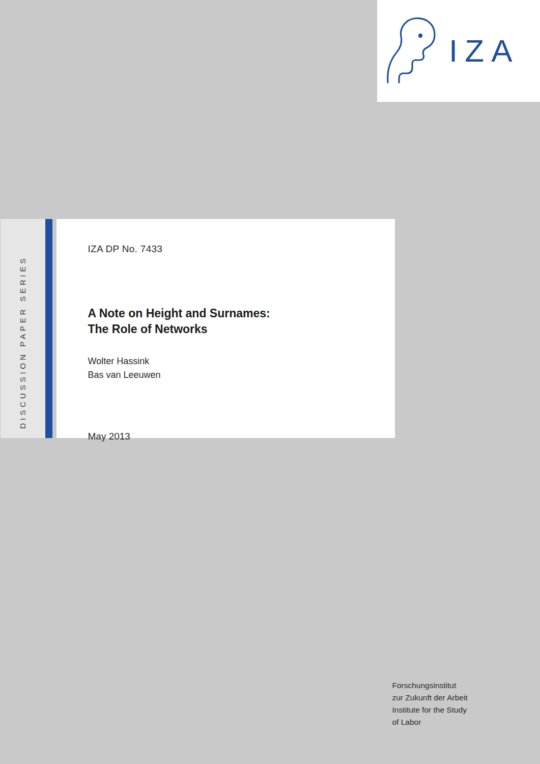IZA
Discussion Paper Series
IZA DP No. 7433
A Note on Height and Surnames:
The Role of Networks
Wolter Hassink
Bas van Leeuwen
May 2013
Forschungsinstitut
zur Zukunft der Arbeit
Institute for the Study
of Labor